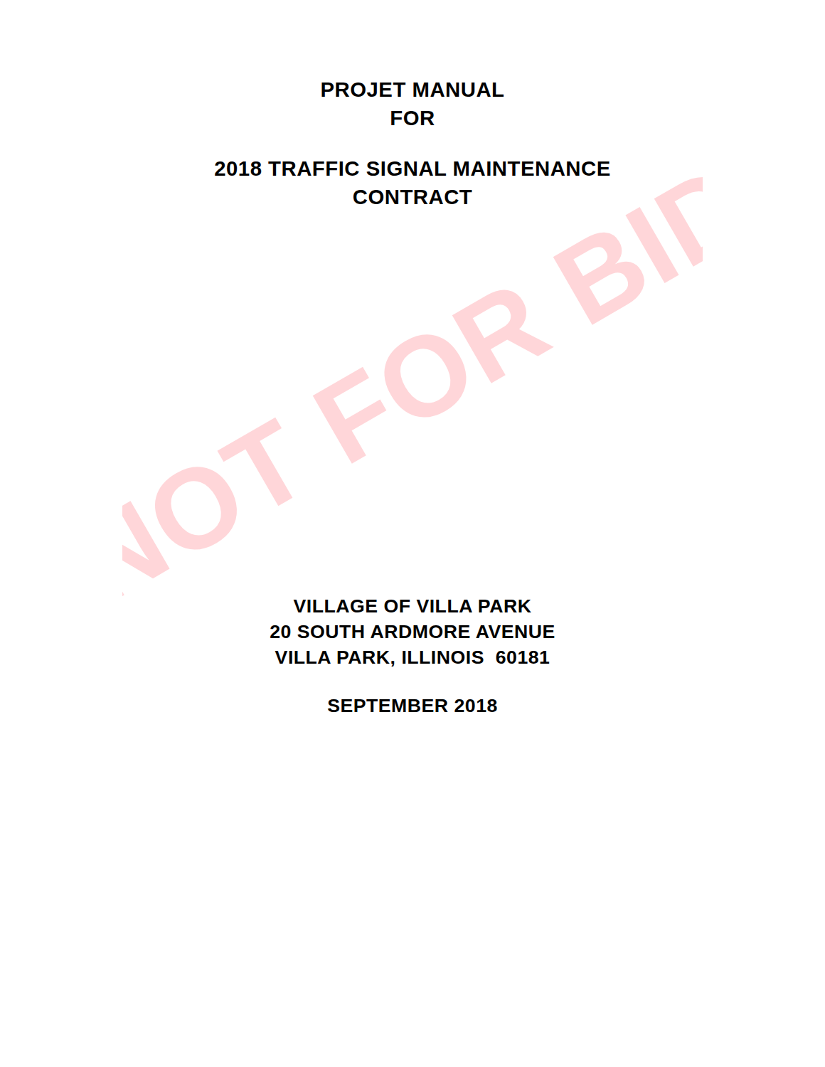NOT FOR BID
PROJET MANUAL
FOR
2018 TRAFFIC SIGNAL MAINTENANCE CONTRACT
VILLAGE OF VILLA PARK
20 SOUTH ARDMORE AVENUE
VILLA PARK, ILLINOIS 60181
SEPTEMBER 2018